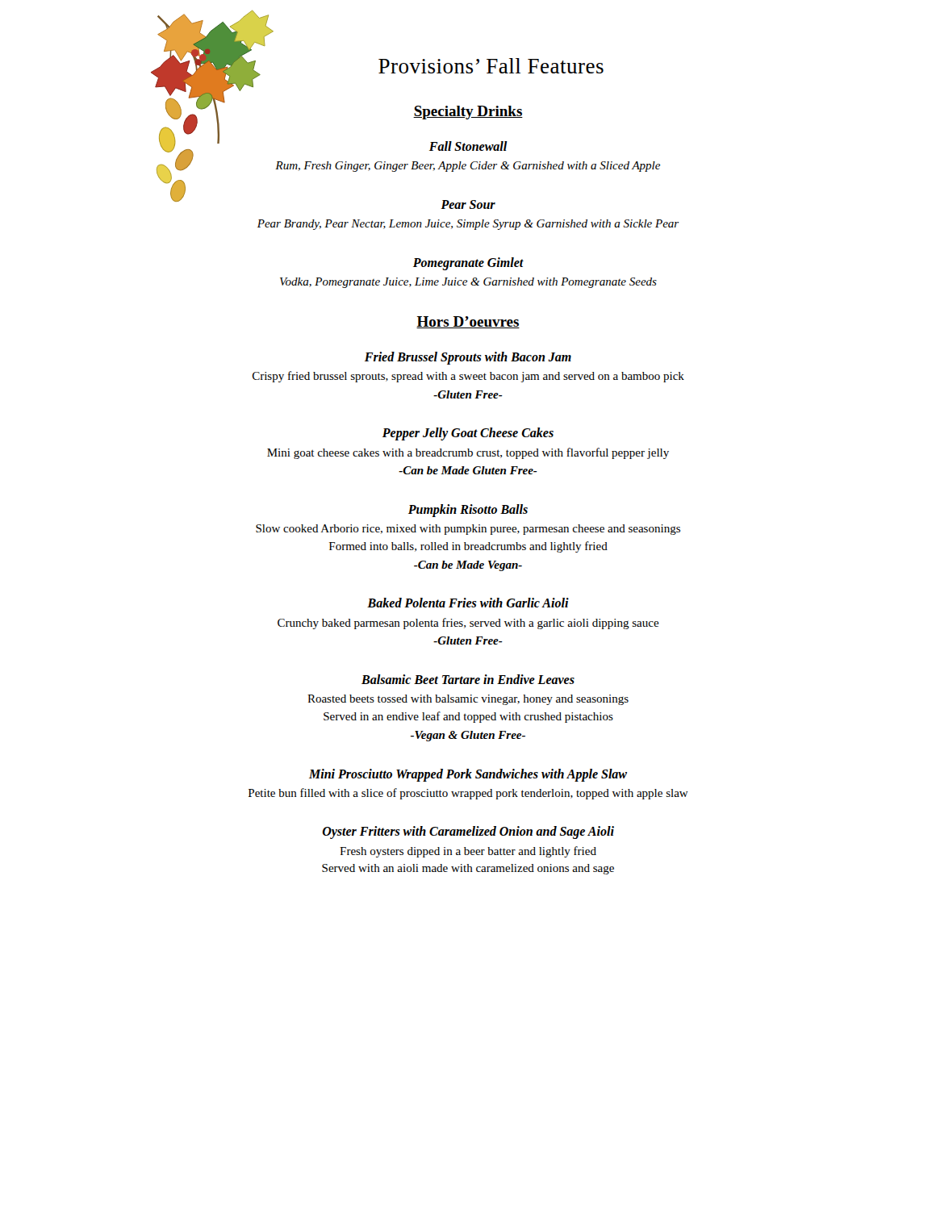Provisions’ Fall Features
Specialty Drinks
Fall Stonewall Rum, Fresh Ginger, Ginger Beer, Apple Cider & Garnished with a Sliced Apple
Pear Sour Pear Brandy, Pear Nectar, Lemon Juice, Simple Syrup & Garnished with a Sickle Pear
Pomegranate Gimlet Vodka, Pomegranate Juice, Lime Juice & Garnished with Pomegranate Seeds
Hors D’oeuvres
Fried Brussel Sprouts with Bacon Jam Crispy fried brussel sprouts, spread with a sweet bacon jam and served on a bamboo pick -Gluten Free-
Pepper Jelly Goat Cheese Cakes Mini goat cheese cakes with a breadcrumb crust, topped with flavorful pepper jelly -Can be Made Gluten Free-
Pumpkin Risotto Balls Slow cooked Arborio rice, mixed with pumpkin puree, parmesan cheese and seasonings Formed into balls, rolled in breadcrumbs and lightly fried -Can be Made Vegan-
Baked Polenta Fries with Garlic Aioli Crunchy baked parmesan polenta fries, served with a garlic aioli dipping sauce -Gluten Free-
Balsamic Beet Tartare in Endive Leaves Roasted beets tossed with balsamic vinegar, honey and seasonings Served in an endive leaf and topped with crushed pistachios -Vegan & Gluten Free-
Mini Prosciutto Wrapped Pork Sandwiches with Apple Slaw Petite bun filled with a slice of prosciutto wrapped pork tenderloin, topped with apple slaw
Oyster Fritters with Caramelized Onion and Sage Aioli Fresh oysters dipped in a beer batter and lightly fried Served with an aioli made with caramelized onions and sage